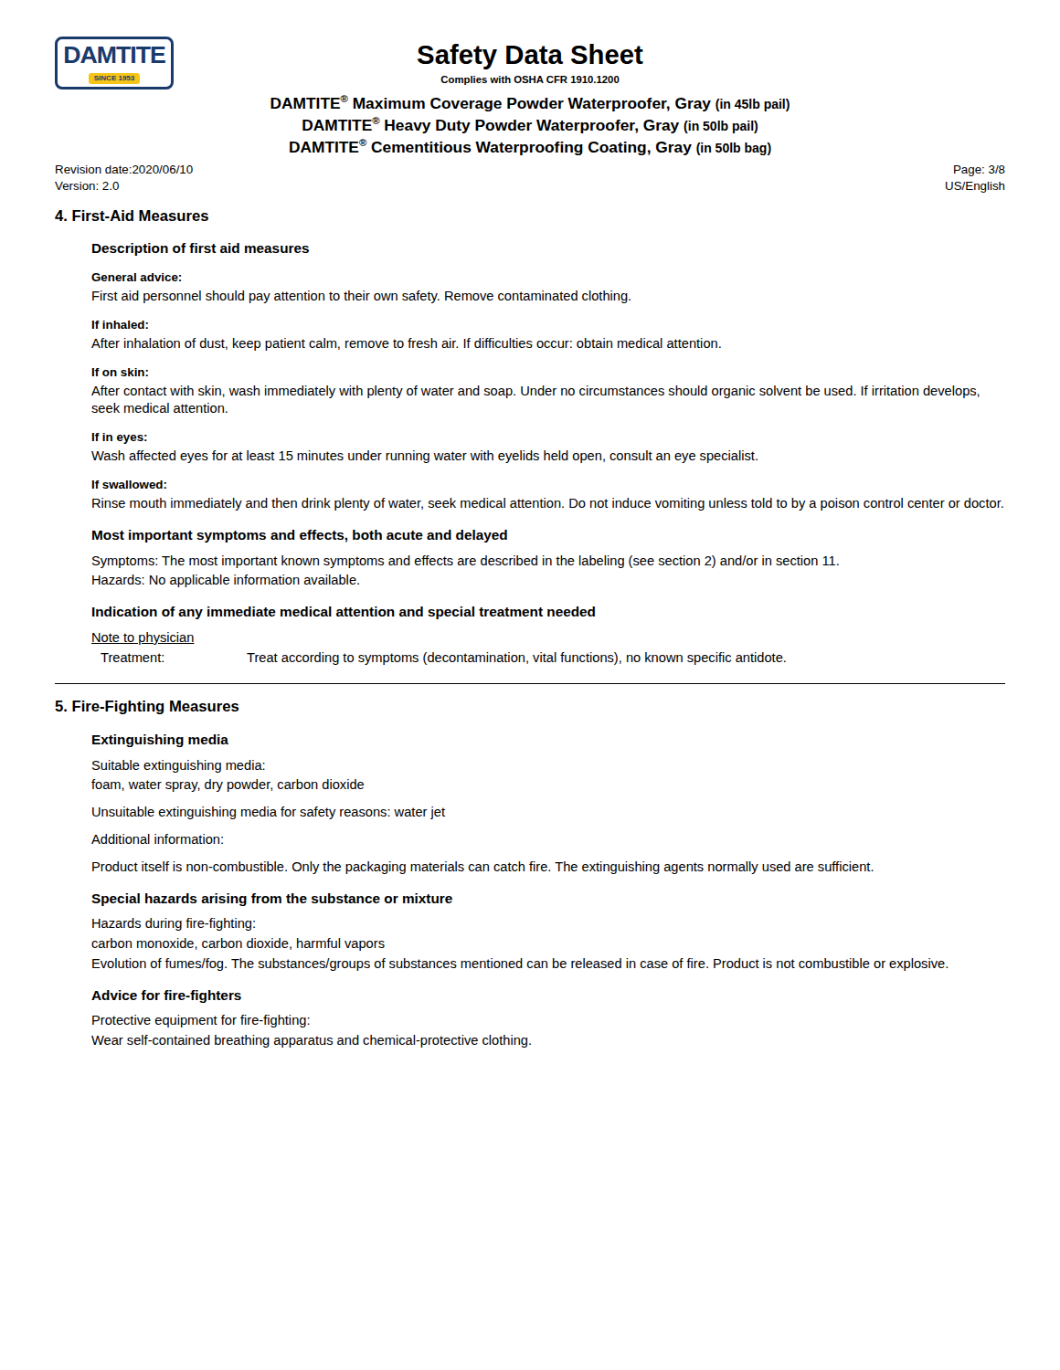DAMTITE
SINCE 1953
Safety Data Sheet
Complies with OSHA CFR 1910.1200
DAMTITE® Maximum Coverage Powder Waterproofer, Gray (in 45lb pail)
DAMTITE® Heavy Duty Powder Waterproofer, Gray (in 50lb pail)
DAMTITE® Cementitious Waterproofing Coating, Gray (in 50lb bag)
Revision date:2020/06/10
Version: 2.0
Page: 3/8
US/English
4. First-Aid Measures
Description of first aid measures
General advice:
First aid personnel should pay attention to their own safety. Remove contaminated clothing.
If inhaled:
After inhalation of dust, keep patient calm, remove to fresh air. If difficulties occur: obtain medical attention.
If on skin:
After contact with skin, wash immediately with plenty of water and soap. Under no circumstances should organic solvent be used. If irritation develops, seek medical attention.
If in eyes:
Wash affected eyes for at least 15 minutes under running water with eyelids held open, consult an eye specialist.
If swallowed:
Rinse mouth immediately and then drink plenty of water, seek medical attention. Do not induce vomiting unless told to by a poison control center or doctor.
Most important symptoms and effects, both acute and delayed
Symptoms: The most important known symptoms and effects are described in the labeling (see section 2) and/or in section 11.
Hazards: No applicable information available.
Indication of any immediate medical attention and special treatment needed
Note to physician
| Treatment: | Treat according to symptoms (decontamination, vital functions), no known specific antidote. |
5. Fire-Fighting Measures
Extinguishing media
Suitable extinguishing media:
foam, water spray, dry powder, carbon dioxide
Unsuitable extinguishing media for safety reasons: water jet
Additional information:
Product itself is non-combustible. Only the packaging materials can catch fire. The extinguishing agents normally used are sufficient.
Special hazards arising from the substance or mixture
Hazards during fire-fighting:
carbon monoxide, carbon dioxide, harmful vapors
Evolution of fumes/fog. The substances/groups of substances mentioned can be released in case of fire. Product is not combustible or explosive.
Advice for fire-fighters
Protective equipment for fire-fighting:
Wear self-contained breathing apparatus and chemical-protective clothing.